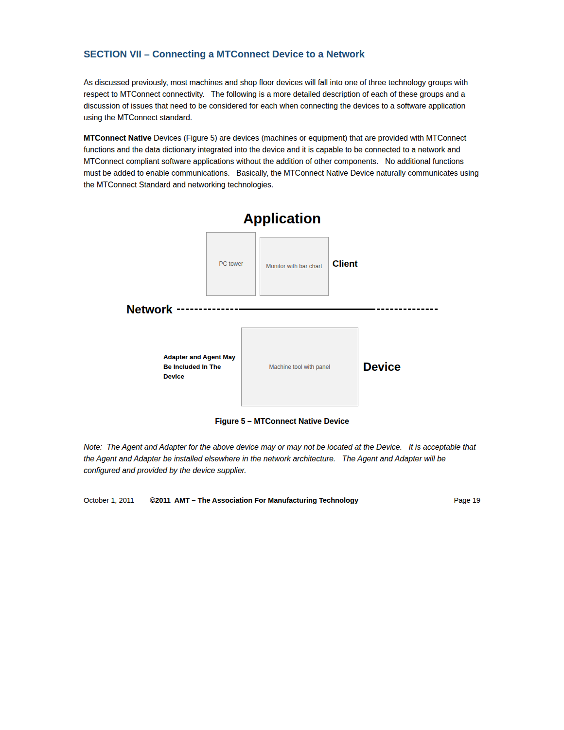SECTION VII – Connecting a MTConnect Device to a Network
As discussed previously, most machines and shop floor devices will fall into one of three technology groups with respect to MTConnect connectivity. The following is a more detailed description of each of these groups and a discussion of issues that need to be considered for each when connecting the devices to a software application using the MTConnect standard.
MTConnect Native Devices (Figure 5) are devices (machines or equipment) that are provided with MTConnect functions and the data dictionary integrated into the device and it is capable to be connected to a network and MTConnect compliant software applications without the addition of other components. No additional functions must be added to enable communications. Basically, the MTConnect Native Device naturally communicates using the MTConnect Standard and networking technologies.
Application
PC tower
Monitor with bar chart
Client
Network
Adapter and Agent May Be Included In The Device
Machine tool with panel
Device
Figure 5 – MTConnect Native Device
Note: The Agent and Adapter for the above device may or may not be located at the Device. It is acceptable that the Agent and Adapter be installed elsewhere in the network architecture. The Agent and Adapter will be configured and provided by the device supplier.
October 1, 2011 ©2011 AMT – The Association For Manufacturing Technology Page 19